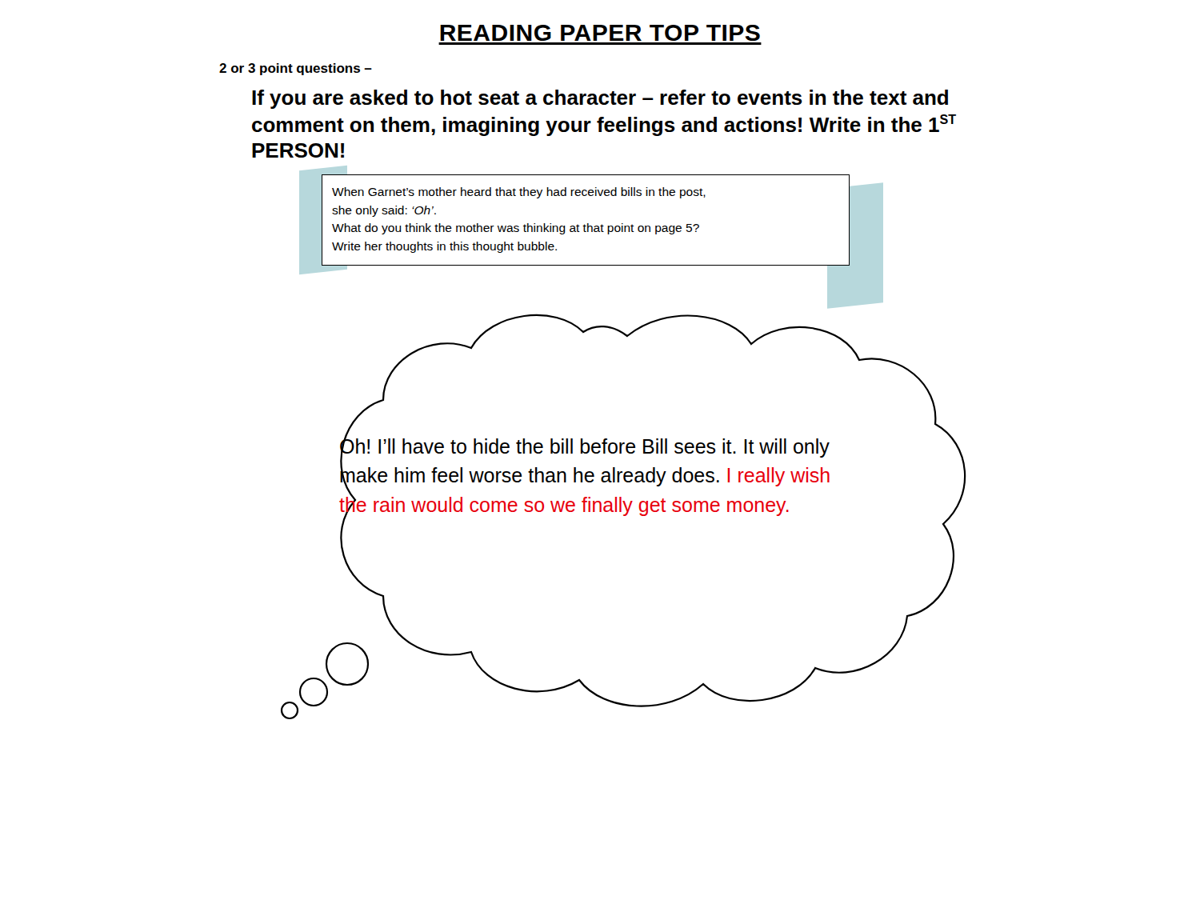READING PAPER TOP TIPS
2 or 3 point questions –
If you are asked to hot seat a character – refer to events in the text and comment on them, imagining your feelings and actions! Write in the 1ST PERSON!
When Garnet’s mother heard that they had received bills in the post,
she only said: ‘Oh’.
What do you think the mother was thinking at that point on page 5?
Write her thoughts in this thought bubble.
Oh! I’ll have to hide the bill before Bill sees it. It will only make him feel worse than he already does. I really wish the rain would come so we finally get some money.